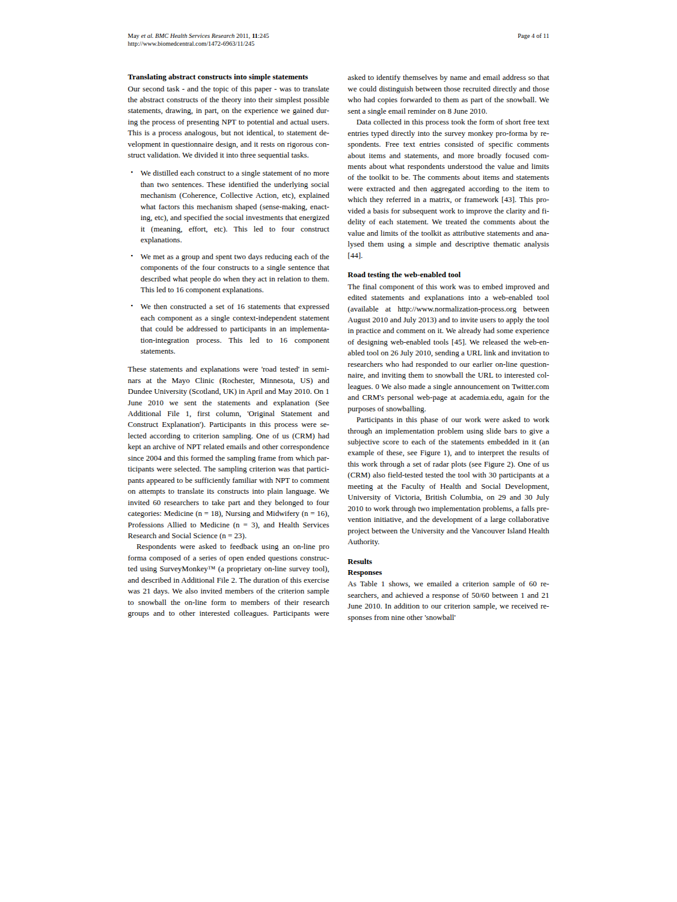May et al. BMC Health Services Research 2011, 11:245
http://www.biomedcentral.com/1472-6963/11/245
Page 4 of 11
Translating abstract constructs into simple statements
Our second task - and the topic of this paper - was to translate the abstract constructs of the theory into their simplest possible statements, drawing, in part, on the experience we gained during the process of presenting NPT to potential and actual users. This is a process analogous, but not identical, to statement development in questionnaire design, and it rests on rigorous construct validation. We divided it into three sequential tasks.
We distilled each construct to a single statement of no more than two sentences. These identified the underlying social mechanism (Coherence, Collective Action, etc), explained what factors this mechanism shaped (sense-making, enacting, etc), and specified the social investments that energized it (meaning, effort, etc). This led to four construct explanations.
We met as a group and spent two days reducing each of the components of the four constructs to a single sentence that described what people do when they act in relation to them. This led to 16 component explanations.
We then constructed a set of 16 statements that expressed each component as a single context-independent statement that could be addressed to participants in an implementation-integration process. This led to 16 component statements.
These statements and explanations were 'road tested' in seminars at the Mayo Clinic (Rochester, Minnesota, US) and Dundee University (Scotland, UK) in April and May 2010. On 1 June 2010 we sent the statements and explanation (See Additional File 1, first column, 'Original Statement and Construct Explanation'). Participants in this process were selected according to criterion sampling. One of us (CRM) had kept an archive of NPT related emails and other correspondence since 2004 and this formed the sampling frame from which participants were selected. The sampling criterion was that participants appeared to be sufficiently familiar with NPT to comment on attempts to translate its constructs into plain language. We invited 60 researchers to take part and they belonged to four categories: Medicine (n = 18), Nursing and Midwifery (n = 16), Professions Allied to Medicine (n = 3), and Health Services Research and Social Science (n = 23).
Respondents were asked to feedback using an on-line pro forma composed of a series of open ended questions constructed using SurveyMonkey™ (a proprietary on-line survey tool), and described in Additional File 2. The duration of this exercise was 21 days. We also invited members of the criterion sample to snowball the on-line form to members of their research groups and to other interested colleagues. Participants were asked to identify themselves by name and email address so that we could distinguish between those recruited directly and those who had copies forwarded to them as part of the snowball. We sent a single email reminder on 8 June 2010.
Data collected in this process took the form of short free text entries typed directly into the survey monkey pro-forma by respondents. Free text entries consisted of specific comments about items and statements, and more broadly focused comments about what respondents understood the value and limits of the toolkit to be. The comments about items and statements were extracted and then aggregated according to the item to which they referred in a matrix, or framework [43]. This provided a basis for subsequent work to improve the clarity and fidelity of each statement. We treated the comments about the value and limits of the toolkit as attributive statements and analysed them using a simple and descriptive thematic analysis [44].
Road testing the web-enabled tool
The final component of this work was to embed improved and edited statements and explanations into a web-enabled tool (available at http://www.normalization-process.org between August 2010 and July 2013) and to invite users to apply the tool in practice and comment on it. We already had some experience of designing web-enabled tools [45]. We released the web-enabled tool on 26 July 2010, sending a URL link and invitation to researchers who had responded to our earlier on-line questionnaire, and inviting them to snowball the URL to interested colleagues. 0 We also made a single announcement on Twitter.com and CRM's personal web-page at academia.edu, again for the purposes of snowballing.
Participants in this phase of our work were asked to work through an implementation problem using slide bars to give a subjective score to each of the statements embedded in it (an example of these, see Figure 1), and to interpret the results of this work through a set of radar plots (see Figure 2). One of us (CRM) also field-tested tested the tool with 30 participants at a meeting at the Faculty of Health and Social Development, University of Victoria, British Columbia, on 29 and 30 July 2010 to work through two implementation problems, a falls prevention initiative, and the development of a large collaborative project between the University and the Vancouver Island Health Authority.
Results
Responses
As Table 1 shows, we emailed a criterion sample of 60 researchers, and achieved a response of 50/60 between 1 and 21 June 2010. In addition to our criterion sample, we received responses from nine other 'snowball'